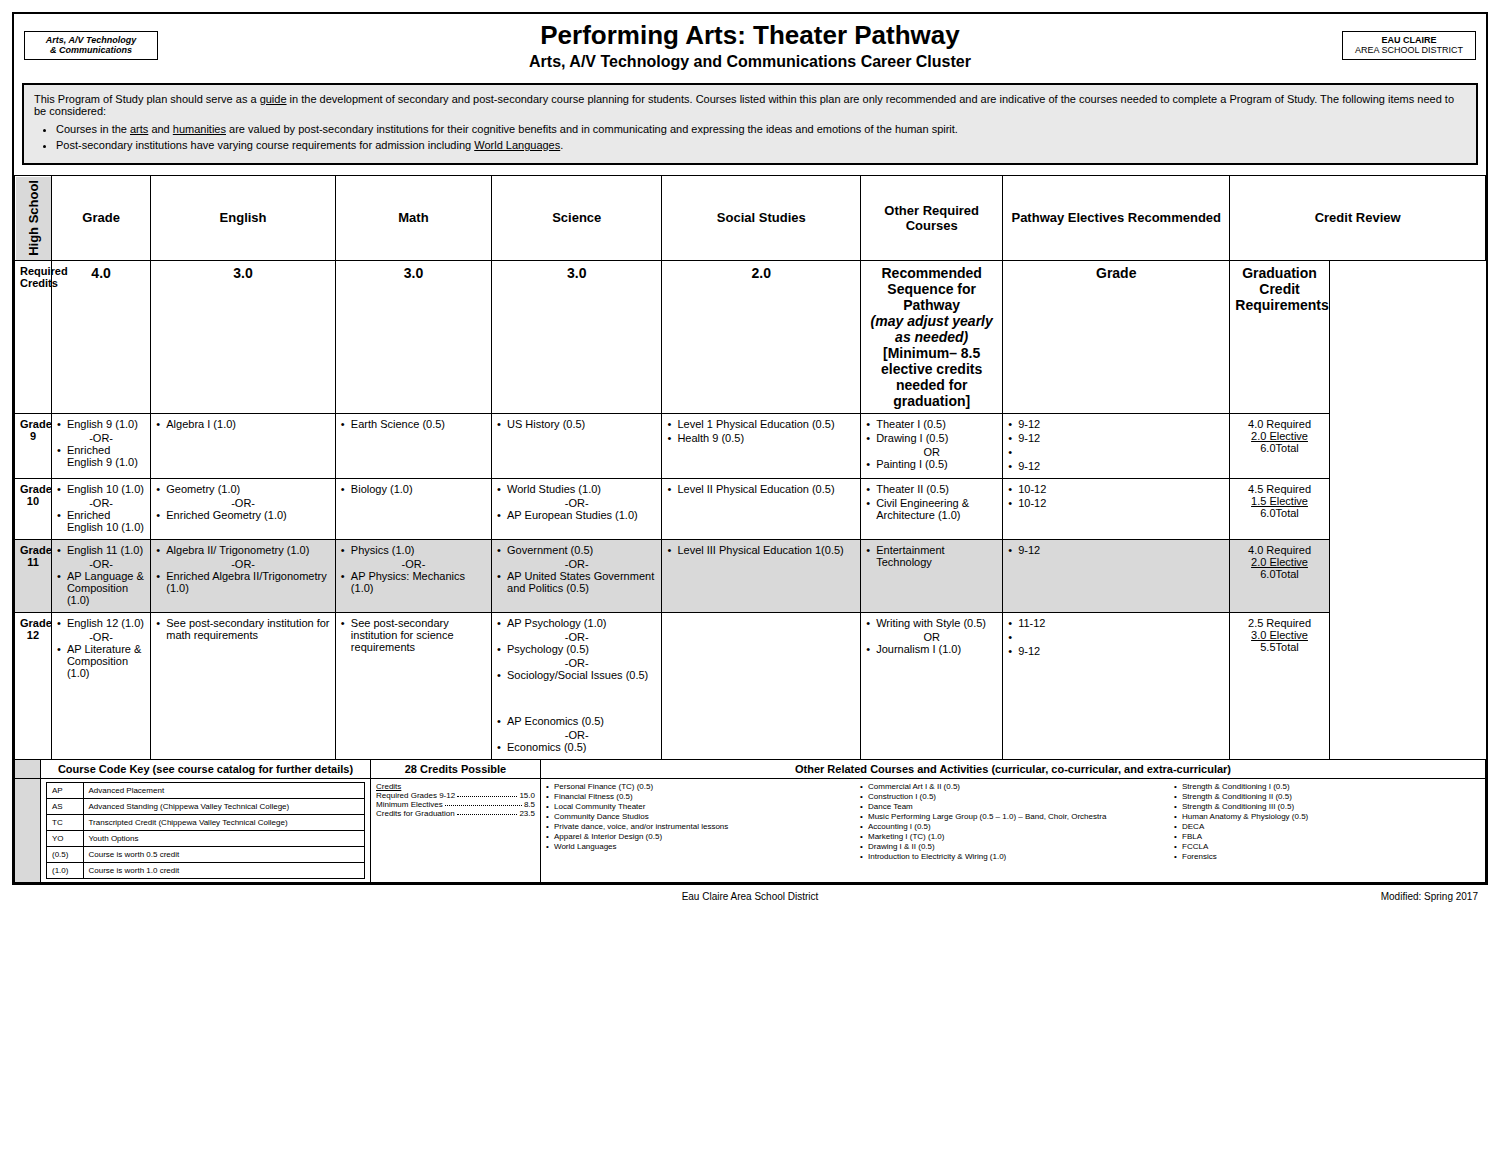Arts, A/V Technology
& Communications
Performing Arts: Theater Pathway
Arts, A/V Technology and Communications Career Cluster
EAU CLAIRE
AREA SCHOOL DISTRICT
This Program of Study plan should serve as a guide in the development of secondary and post-secondary course planning for students. Courses listed within this plan are only recommended and are indicative of the courses needed to complete a Program of Study. The following items need to be considered:
Courses in the arts and humanities are valued by post-secondary institutions for their cognitive benefits and in communicating and expressing the ideas and emotions of the human spirit.
Post-secondary institutions have varying course requirements for admission including World Languages.
| High School | Grade | English | Math | Science | Social Studies | Other Required Courses | Pathway Electives Recommended | Credit Review |
| --- | --- | --- | --- | --- | --- | --- | --- | --- |
| Required Credits | 4.0 | 3.0 | 3.0 | 3.0 | 2.0 | Recommended Sequence for Pathway (may adjust yearly as needed) [Minimum– 8.5 elective credits needed for graduation] | Grade | Graduation Credit Requirements |
| Grade 9 | English 9 (1.0) -OR- Enriched English 9 (1.0) | Algebra I (1.0) | Earth Science (0.5) | US History (0.5) | Level 1 Physical Education (0.5) Health 9 (0.5) | Theater I (0.5) Drawing I (0.5) OR Painting I (0.5) | 9-12 9-12 9-12 | 4.0 Required 2.0 Elective 6.0Total |
| Grade 10 | English 10 (1.0) -OR- Enriched English 10 (1.0) | Geometry (1.0) -OR- Enriched Geometry (1.0) | Biology (1.0) | World Studies (1.0) -OR- AP European Studies (1.0) | Level II Physical Education (0.5) | Theater II (0.5) Civil Engineering & Architecture (1.0) | 10-12 10-12 | 4.5 Required 1.5 Elective 6.0Total |
| Grade 11 | English 11 (1.0) -OR- AP Language & Composition (1.0) | Algebra II/ Trigonometry (1.0) -OR- Enriched Algebra II/Trigonometry (1.0) | Physics (1.0) -OR- AP Physics: Mechanics (1.0) | Government (0.5) -OR- AP United States Government and Politics (0.5) | Level III Physical Education 1(0.5) | Entertainment Technology | 9-12 | 4.0 Required 2.0 Elective 6.0Total |
| Grade 12 | English 12 (1.0) -OR- AP Literature & Composition (1.0) | See post-secondary institution for math requirements | See post-secondary institution for science requirements | AP Psychology (1.0) -OR- Psychology (0.5) -OR- Sociology/Social Issues (0.5) AP Economics (0.5) -OR- Economics (0.5) | | Writing with Style (0.5) OR Journalism I (1.0) | 11-12 9-12 | 2.5 Required 3.0 Elective 5.5Total |
| | Course Code Key (see course catalog for further details) | 28 Credits Possible | Other Related Courses and Activities (curricular, co-curricular, and extra-curricular) |
| | / AP / Advanced Placement / / AS / Advanced Standing (Chippewa Valley Technical College) / / TC / Transcripted Credit (Chippewa Valley Technical College) / / YO / Youth Options / / (0.5) / Course is worth 0.5 credit / / (1.0) / Course is worth 1.0 credit / | Credits Required Grades 9-12 15.0 Minimum Electives 8.5 Credits for Graduation 23.5 | Personal Finance (TC) (0.5) Financial Fitness (0.5) Local Community Theater Community Dance Studios Private dance, voice, and/or instrumental lessons Apparel & Interior Design (0.5) World Languages Commercial Art I & II (0.5) Construction I (0.5) Dance Team Music Performing Large Group (0.5 – 1.0) – Band, Choir, Orchestra Accounting I (0.5) Marketing I (TC) (1.0) Drawing I & II (0.5) Introduction to Electricity & Wiring (1.0) Strength & Conditioning I (0.5) Strength & Conditioning II (0.5) Strength & Conditioning III (0.5) Human Anatomy & Physiology (0.5) DECA FBLA FCCLA Forensics |
Eau Claire Area School District
Modified: Spring 2017